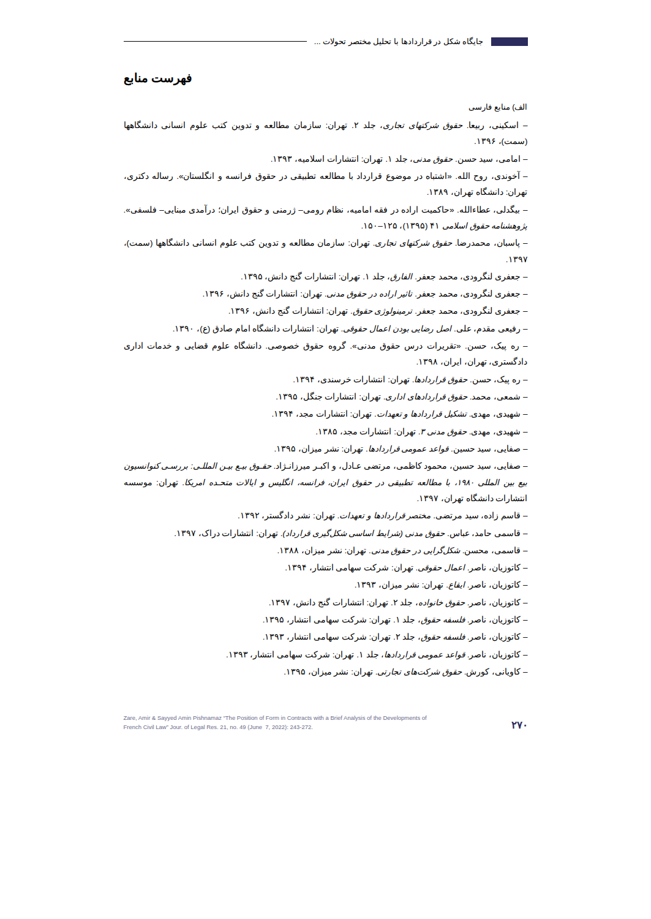جایگاه شکل در قراردادها با تحلیل مختصر تحولات ...
فهرست منابع
الف) منابع فارسی
اسکینی، ربیعا. حقوق شرکتهای تجاری، جلد ۲. تهران: سازمان مطالعه و تدوین کتب علوم انسانی دانشگاهها (سمت)، ۱۳۹۶.
امامی، سید حسن. حقوق مدنی، جلد ۱. تهران: انتشارات اسلامیه، ۱۳۹۳.
آخوندی، روح الله. «اشتباه در موضوع قرارداد با مطالعه تطبیقی در حقوق فرانسه و انگلستان». رساله دکتری، تهران: دانشگاه تهران، ۱۳۸۹.
بیگدلی، عطاءالله. «حاکمیت اراده در فقه امامیه، نظام رومی– ژرمنی و حقوق ایران؛ درآمدی مبنایی– فلسفی». پژوهشنامه حقوق اسلامی ۴۱ (۱۳۹۵)، ۱۲۵–۱۵۰.
پاسبان، محمدرضا. حقوق شرکتهای تجاری. تهران: سازمان مطالعه و تدوین کتب علوم انسانی دانشگاهها (سمت)، ۱۳۹۷.
جعفری لنگرودی، محمد جعفر. الفارق، جلد ۱. تهران: انتشارات گنج دانش، ۱۳۹۵.
جعفری لنگرودی، محمد جعفر. تاثیر اراده در حقوق مدنی. تهران: انتشارات گنج دانش، ۱۳۹۶.
جعفری لنگرودی، محمد جعفر. ترمینولوژی حقوق. تهران: انتشارات گنج دانش، ۱۳۹۶.
رفیعی مقدم، علی. اصل رضایی بودن اعمال حقوقی. تهران: انتشارات دانشگاه امام صادق (ع)، ۱۳۹۰.
ره پیک، حسن. «تقریرات درس حقوق مدنی». گروه حقوق خصوصی. دانشگاه علوم قضایی و خدمات اداری دادگستری، تهران، ایران، ۱۳۹۸.
ره پیک، حسن. حقوق قراردادها. تهران: انتشارات خرسندی، ۱۳۹۴.
شمعی، محمد. حقوق قراردادهای اداری. تهران: انتشارات جنگل، ۱۳۹۵.
شهیدی، مهدی. تشکیل قراردادها و تعهدات. تهران: انتشارات مجد، ۱۳۹۴.
شهیدی، مهدی. حقوق مدنی ۳. تهران: انتشارات مجد، ۱۳۸۵.
صفایی، سید حسین. قواعد عمومی قراردادها. تهران: نشر میزان، ۱۳۹۵.
صفایی، سید حسین، محمود کاظمی، مرتضی عـادل، و اکبـر میرزانـژاد. حقـوق بیـع بیـن المللـی: بررسـی کنوانسیون بیع بین المللی ۱۹۸۰، با مطالعه تطبیقی در حقوق ایران، فرانسه، انگلیس و ایالات متحـده امریکا. تهران: موسسه انتشارات دانشگاه تهران، ۱۳۹۷.
قاسم زاده، سید مرتضی. مختصر قراردادها و تعهدات. تهران: نشر دادگستر، ۱۳۹۲.
قاسمی حامد، عباس. حقوق مدنی (شرایط اساسی شکل‌گیری قرارداد). تهران: انتشارات دراک، ۱۳۹۷.
قاسمی، محسن. شکل‌گرایی در حقوق مدنی. تهران: نشر میزان، ۱۳۸۸.
کاتوزیان، ناصر. اعمال حقوقی. تهران: شرکت سهامی انتشار، ۱۳۹۴.
کاتوزیان، ناصر. ایقاع. تهران: نشر میزان، ۱۳۹۳.
کاتوزیان، ناصر. حقوق خانواده، جلد ۲. تهران: انتشارات گنج دانش، ۱۳۹۷.
کاتوزیان، ناصر. فلسفه حقوق، جلد ۱. تهران: شرکت سهامی انتشار، ۱۳۹۵.
کاتوزیان، ناصر. فلسفه حقوق، جلد ۲. تهران: شرکت سهامی انتشار، ۱۳۹۳.
کاتوزیان، ناصر. قواعد عمومی قراردادها، جلد ۱. تهران: شرکت سهامی انتشار، ۱۳۹۳.
کاویانی، کورش. حقوق شرکت‌های تجارتی. تهران: نشر میزان، ۱۳۹۵.
۲۷۰
Zare, Amir & Sayyed Amin Pishnamaz “The Position of Form in Contracts with a Brief Analysis of the Developments of
French Civil Law” Jour. of Legal Res. 21, no. 49 (June 7, 2022): 243-272.